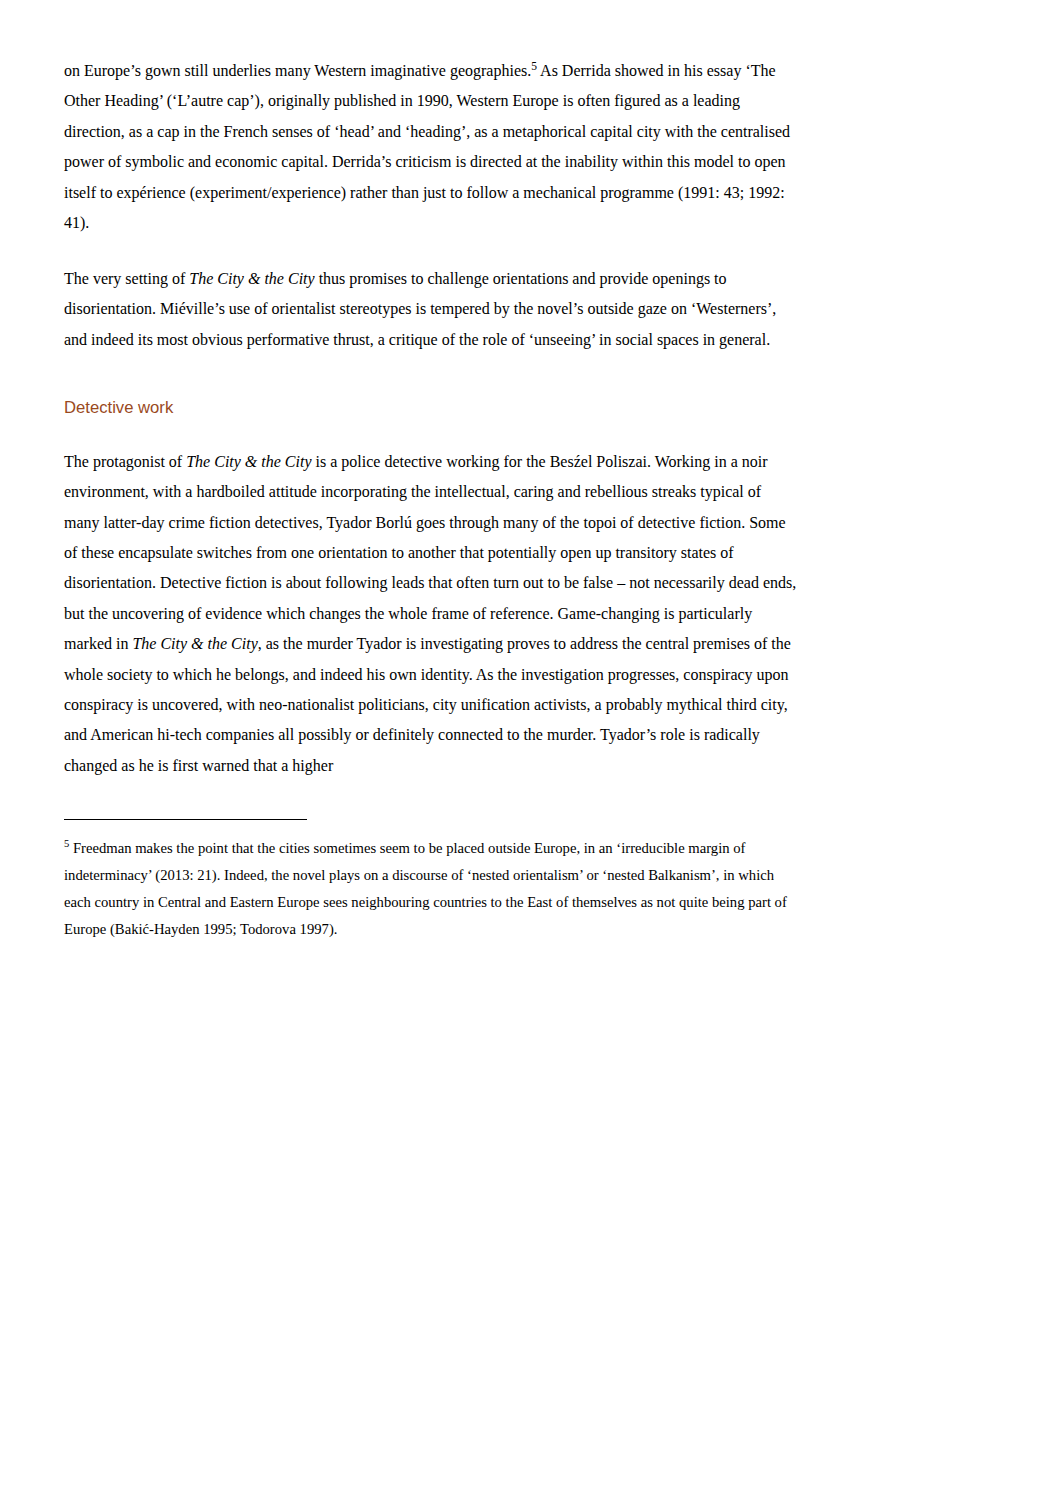on Europe’s gown still underlies many Western imaginative geographies.5 As Derrida showed in his essay ‘The Other Heading’ (‘L’autre cap’), originally published in 1990, Western Europe is often figured as a leading direction, as a cap in the French senses of ‘head’ and ‘heading’, as a metaphorical capital city with the centralised power of symbolic and economic capital. Derrida’s criticism is directed at the inability within this model to open itself to expérience (experiment/experience) rather than just to follow a mechanical programme (1991: 43; 1992: 41).
The very setting of The City & the City thus promises to challenge orientations and provide openings to disorientation. Miéville’s use of orientalist stereotypes is tempered by the novel’s outside gaze on ‘Westerners’, and indeed its most obvious performative thrust, a critique of the role of ‘unseeing’ in social spaces in general.
Detective work
The protagonist of The City & the City is a police detective working for the Besźel Poliszai. Working in a noir environment, with a hardboiled attitude incorporating the intellectual, caring and rebellious streaks typical of many latter-day crime fiction detectives, Tyador Borlú goes through many of the topoi of detective fiction. Some of these encapsulate switches from one orientation to another that potentially open up transitory states of disorientation. Detective fiction is about following leads that often turn out to be false – not necessarily dead ends, but the uncovering of evidence which changes the whole frame of reference. Game-changing is particularly marked in The City & the City, as the murder Tyador is investigating proves to address the central premises of the whole society to which he belongs, and indeed his own identity. As the investigation progresses, conspiracy upon conspiracy is uncovered, with neo-nationalist politicians, city unification activists, a probably mythical third city, and American hi-tech companies all possibly or definitely connected to the murder. Tyador’s role is radically changed as he is first warned that a higher
5 Freedman makes the point that the cities sometimes seem to be placed outside Europe, in an ‘irreducible margin of indeterminacy’ (2013: 21). Indeed, the novel plays on a discourse of ‘nested orientalism’ or ‘nested Balkanism’, in which each country in Central and Eastern Europe sees neighbouring countries to the East of themselves as not quite being part of Europe (Bakić-Hayden 1995; Todorova 1997).